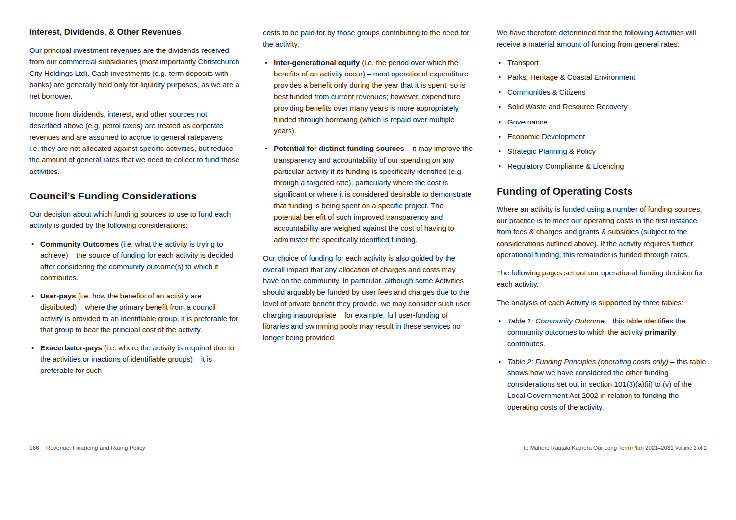Interest, Dividends, & Other Revenues
Our principal investment revenues are the dividends received from our commercial subsidiaries (most importantly Christchurch City Holdings Ltd). Cash investments (e.g. term deposits with banks) are generally held only for liquidity purposes, as we are a net borrower.
Income from dividends, interest, and other sources not described above (e.g. petrol taxes) are treated as corporate revenues and are assumed to accrue to general ratepayers – i.e. they are not allocated against specific activities, but reduce the amount of general rates that we need to collect to fund those activities.
Council’s Funding Considerations
Our decision about which funding sources to use to fund each activity is guided by the following considerations:
Community Outcomes (i.e. what the activity is trying to achieve) – the source of funding for each activity is decided after considering the community outcome(s) to which it contributes.
User-pays (i.e. how the benefits of an activity are distributed) – where the primary benefit from a council activity is provided to an identifiable group, it is preferable for that group to bear the principal cost of the activity.
Exacerbator-pays (i.e. where the activity is required due to the activities or inactions of identifiable groups) – it is preferable for such
costs to be paid for by those groups contributing to the need for the activity.
Inter-generational equity (i.e. the period over which the benefits of an activity occur) – most operational expenditure provides a benefit only during the year that it is spent, so is best funded from current revenues; however, expenditure providing benefits over many years is more appropriately funded through borrowing (which is repaid over multiple years).
Potential for distinct funding sources – it may improve the transparency and accountability of our spending on any particular activity if its funding is specifically identified (e.g. through a targeted rate), particularly where the cost is significant or where it is considered desirable to demonstrate that funding is being spent on a specific project. The potential benefit of such improved transparency and accountability are weighed against the cost of having to administer the specifically identified funding.
Our choice of funding for each activity is also guided by the overall impact that any allocation of charges and costs may have on the community. In particular, although some Activities should arguably be funded by user fees and charges due to the level of private benefit they provide, we may consider such user-charging inappropriate – for example, full user-funding of libraries and swimming pools may result in these services no longer being provided.
We have therefore determined that the following Activities will receive a material amount of funding from general rates:
Transport
Parks, Heritage & Coastal Environment
Communities & Citizens
Solid Waste and Resource Recovery
Governance
Economic Development
Strategic Planning & Policy
Regulatory Compliance & Licencing
Funding of Operating Costs
Where an activity is funded using a number of funding sources, our practice is to meet our operating costs in the first instance from fees & charges and grants & subsidies (subject to the considerations outlined above). If the activity requires further operational funding, this remainder is funded through rates.
The following pages set out our operational funding decision for each activity.
The analysis of each Activity is supported by three tables:
Table 1: Community Outcome – this table identifies the community outcomes to which the activity primarily contributes.
Table 2: Funding Principles (operating costs only) – this table shows how we have considered the other funding considerations set out in section 101(3)(a)(ii) to (v) of the Local Government Act 2002 in relation to funding the operating costs of the activity.
166 Revenue, Financing and Rating Policy
Te Mahere Rautaki Kaurera Our Long Term Plan 2021–2031 Volume 2 of 2